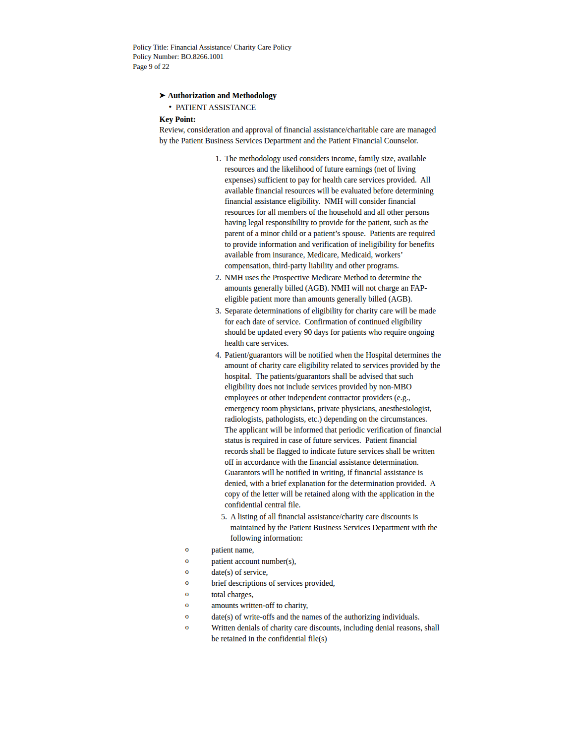Policy Title: Financial Assistance/ Charity Care Policy
Policy Number: BO.8266.1001
Page 9 of 22
Authorization and Methodology
PATIENT ASSISTANCE
Key Point:
Review, consideration and approval of financial assistance/charitable care are managed by the Patient Business Services Department and the Patient Financial Counselor.
The methodology used considers income, family size, available resources and the likelihood of future earnings (net of living expenses) sufficient to pay for health care services provided. All available financial resources will be evaluated before determining financial assistance eligibility. NMH will consider financial resources for all members of the household and all other persons having legal responsibility to provide for the patient, such as the parent of a minor child or a patient’s spouse. Patients are required to provide information and verification of ineligibility for benefits available from insurance, Medicare, Medicaid, workers’ compensation, third-party liability and other programs.
NMH uses the Prospective Medicare Method to determine the amounts generally billed (AGB). NMH will not charge an FAP-eligible patient more than amounts generally billed (AGB).
Separate determinations of eligibility for charity care will be made for each date of service. Confirmation of continued eligibility should be updated every 90 days for patients who require ongoing health care services.
Patient/guarantors will be notified when the Hospital determines the amount of charity care eligibility related to services provided by the hospital. The patients/guarantors shall be advised that such eligibility does not include services provided by non-MBO employees or other independent contractor providers (e.g., emergency room physicians, private physicians, anesthesiologist, radiologists, pathologists, etc.) depending on the circumstances. The applicant will be informed that periodic verification of financial status is required in case of future services. Patient financial records shall be flagged to indicate future services shall be written off in accordance with the financial assistance determination. Guarantors will be notified in writing, if financial assistance is denied, with a brief explanation for the determination provided. A copy of the letter will be retained along with the application in the confidential central file.
A listing of all financial assistance/charity care discounts is maintained by the Patient Business Services Department with the following information:
patient name,
patient account number(s),
date(s) of service,
brief descriptions of services provided,
total charges,
amounts written-off to charity,
date(s) of write-offs and the names of the authorizing individuals.
Written denials of charity care discounts, including denial reasons, shall be retained in the confidential file(s)